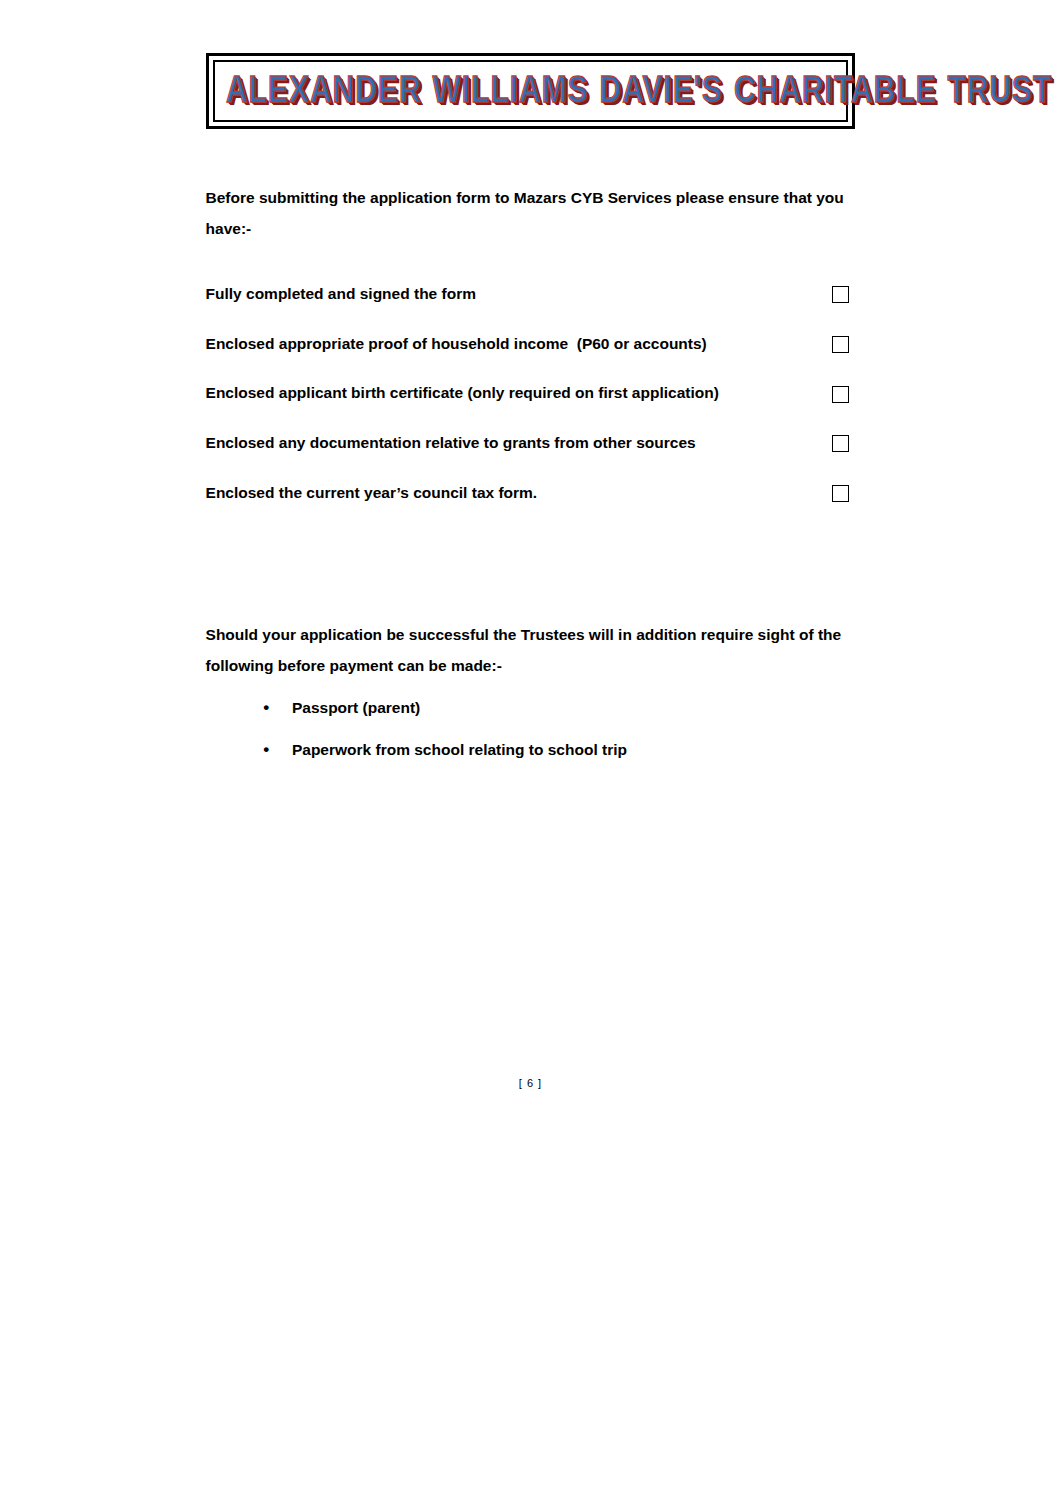ALEXANDER WILLIAMS DAVIE'S CHARITABLE TRUST
Before submitting the application form to Mazars CYB Services please ensure that you have:-
| Fully completed and signed the form | |
| Enclosed appropriate proof of household income (P60 or accounts) | |
| Enclosed applicant birth certificate (only required on first application) | |
| Enclosed any documentation relative to grants from other sources | |
| Enclosed the current year’s council tax form. | |
Should your application be successful the Trustees will in addition require sight of the following before payment can be made:-
Passport (parent)
Paperwork from school relating to school trip
[ 6 ]